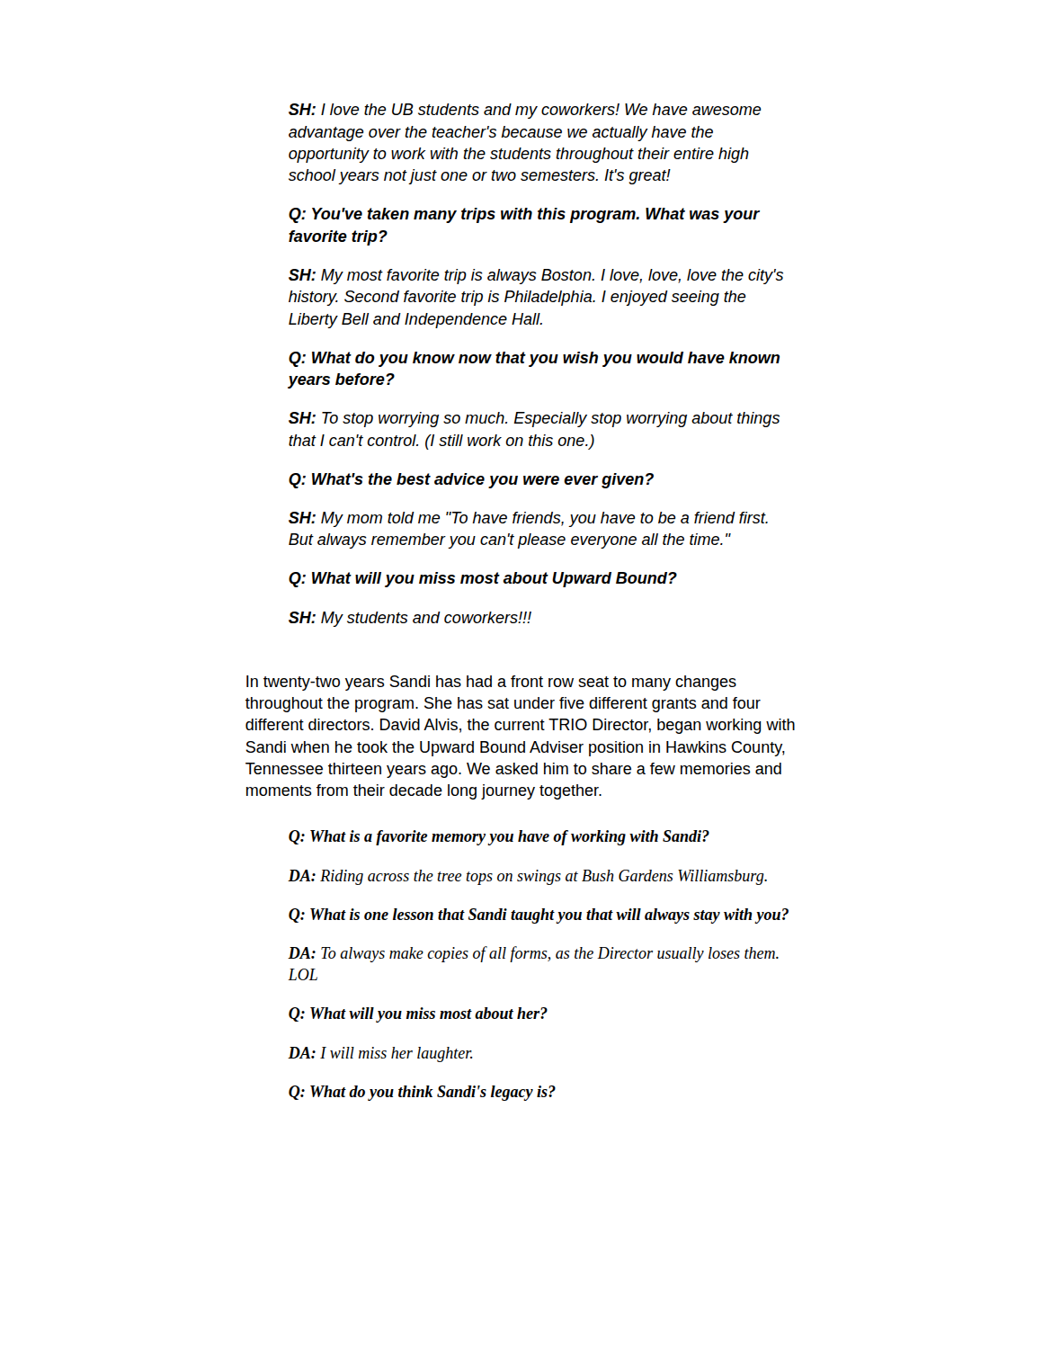SH: I love the UB students and my coworkers! We have awesome advantage over the teacher's because we actually have the opportunity to work with the students throughout their entire high school years not just one or two semesters. It's great!
Q: You've taken many trips with this program. What was your favorite trip?
SH: My most favorite trip is always Boston. I love, love, love the city's history. Second favorite trip is Philadelphia. I enjoyed seeing the Liberty Bell and Independence Hall.
Q: What do you know now that you wish you would have known years before?
SH: To stop worrying so much. Especially stop worrying about things that I can't control. (I still work on this one.)
Q: What's the best advice you were ever given?
SH: My mom told me "To have friends, you have to be a friend first. But always remember you can't please everyone all the time."
Q: What will you miss most about Upward Bound?
SH: My students and coworkers!!!
In twenty-two years Sandi has had a front row seat to many changes throughout the program. She has sat under five different grants and four different directors. David Alvis, the current TRIO Director, began working with Sandi when he took the Upward Bound Adviser position in Hawkins County, Tennessee thirteen years ago. We asked him to share a few memories and moments from their decade long journey together.
Q: What is a favorite memory you have of working with Sandi?
DA: Riding across the tree tops on swings at Bush Gardens Williamsburg.
Q: What is one lesson that Sandi taught you that will always stay with you?
DA: To always make copies of all forms, as the Director usually loses them. LOL
Q: What will you miss most about her?
DA: I will miss her laughter.
Q: What do you think Sandi's legacy is?